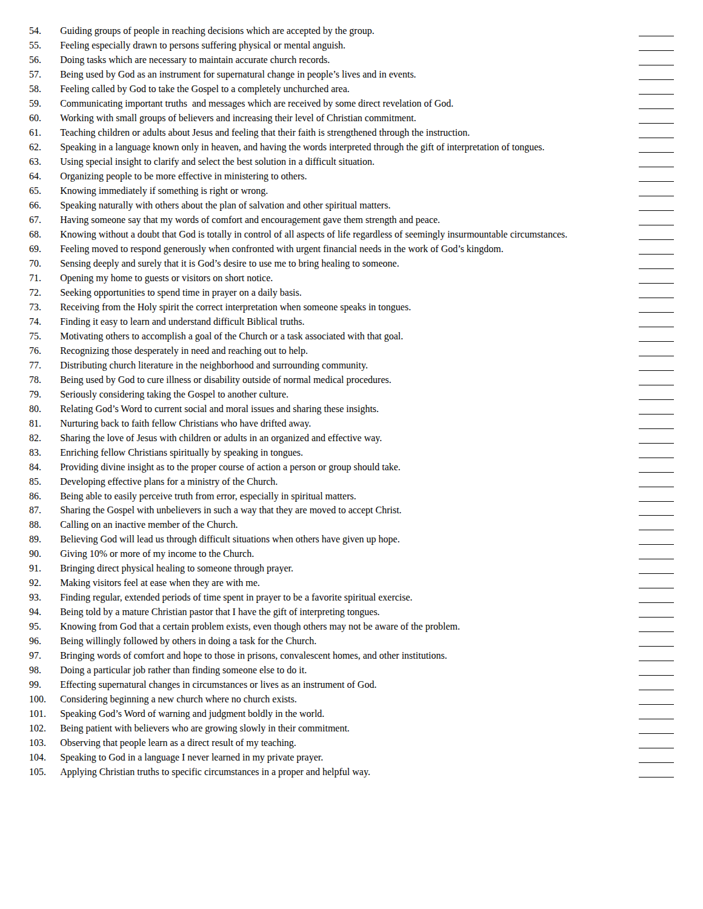Guiding groups of people in reaching decisions which are accepted by the group.
Feeling especially drawn to persons suffering physical or mental anguish.
Doing tasks which are necessary to maintain accurate church records.
Being used by God as an instrument for supernatural change in people’s lives and in events.
Feeling called by God to take the Gospel to a completely unchurched area.
Communicating important truths and messages which are received by some direct revelation of God.
Working with small groups of believers and increasing their level of Christian commitment.
Teaching children or adults about Jesus and feeling that their faith is strengthened through the instruction.
Speaking in a language known only in heaven, and having the words interpreted through the gift of interpretation of tongues.
Using special insight to clarify and select the best solution in a difficult situation.
Organizing people to be more effective in ministering to others.
Knowing immediately if something is right or wrong.
Speaking naturally with others about the plan of salvation and other spiritual matters.
Having someone say that my words of comfort and encouragement gave them strength and peace.
Knowing without a doubt that God is totally in control of all aspects of life regardless of seemingly insurmountable circumstances.
Feeling moved to respond generously when confronted with urgent financial needs in the work of God’s kingdom.
Sensing deeply and surely that it is God’s desire to use me to bring healing to someone.
Opening my home to guests or visitors on short notice.
Seeking opportunities to spend time in prayer on a daily basis.
Receiving from the Holy spirit the correct interpretation when someone speaks in tongues.
Finding it easy to learn and understand difficult Biblical truths.
Motivating others to accomplish a goal of the Church or a task associated with that goal.
Recognizing those desperately in need and reaching out to help.
Distributing church literature in the neighborhood and surrounding community.
Being used by God to cure illness or disability outside of normal medical procedures.
Seriously considering taking the Gospel to another culture.
Relating God’s Word to current social and moral issues and sharing these insights.
Nurturing back to faith fellow Christians who have drifted away.
Sharing the love of Jesus with children or adults in an organized and effective way.
Enriching fellow Christians spiritually by speaking in tongues.
Providing divine insight as to the proper course of action a person or group should take.
Developing effective plans for a ministry of the Church.
Being able to easily perceive truth from error, especially in spiritual matters.
Sharing the Gospel with unbelievers in such a way that they are moved to accept Christ.
Calling on an inactive member of the Church.
Believing God will lead us through difficult situations when others have given up hope.
Giving 10% or more of my income to the Church.
Bringing direct physical healing to someone through prayer.
Making visitors feel at ease when they are with me.
Finding regular, extended periods of time spent in prayer to be a favorite spiritual exercise.
Being told by a mature Christian pastor that I have the gift of interpreting tongues.
Knowing from God that a certain problem exists, even though others may not be aware of the problem.
Being willingly followed by others in doing a task for the Church.
Bringing words of comfort and hope to those in prisons, convalescent homes, and other institutions.
Doing a particular job rather than finding someone else to do it.
Effecting supernatural changes in circumstances or lives as an instrument of God.
Considering beginning a new church where no church exists.
Speaking God’s Word of warning and judgment boldly in the world.
Being patient with believers who are growing slowly in their commitment.
Observing that people learn as a direct result of my teaching.
Speaking to God in a language I never learned in my private prayer.
Applying Christian truths to specific circumstances in a proper and helpful way.